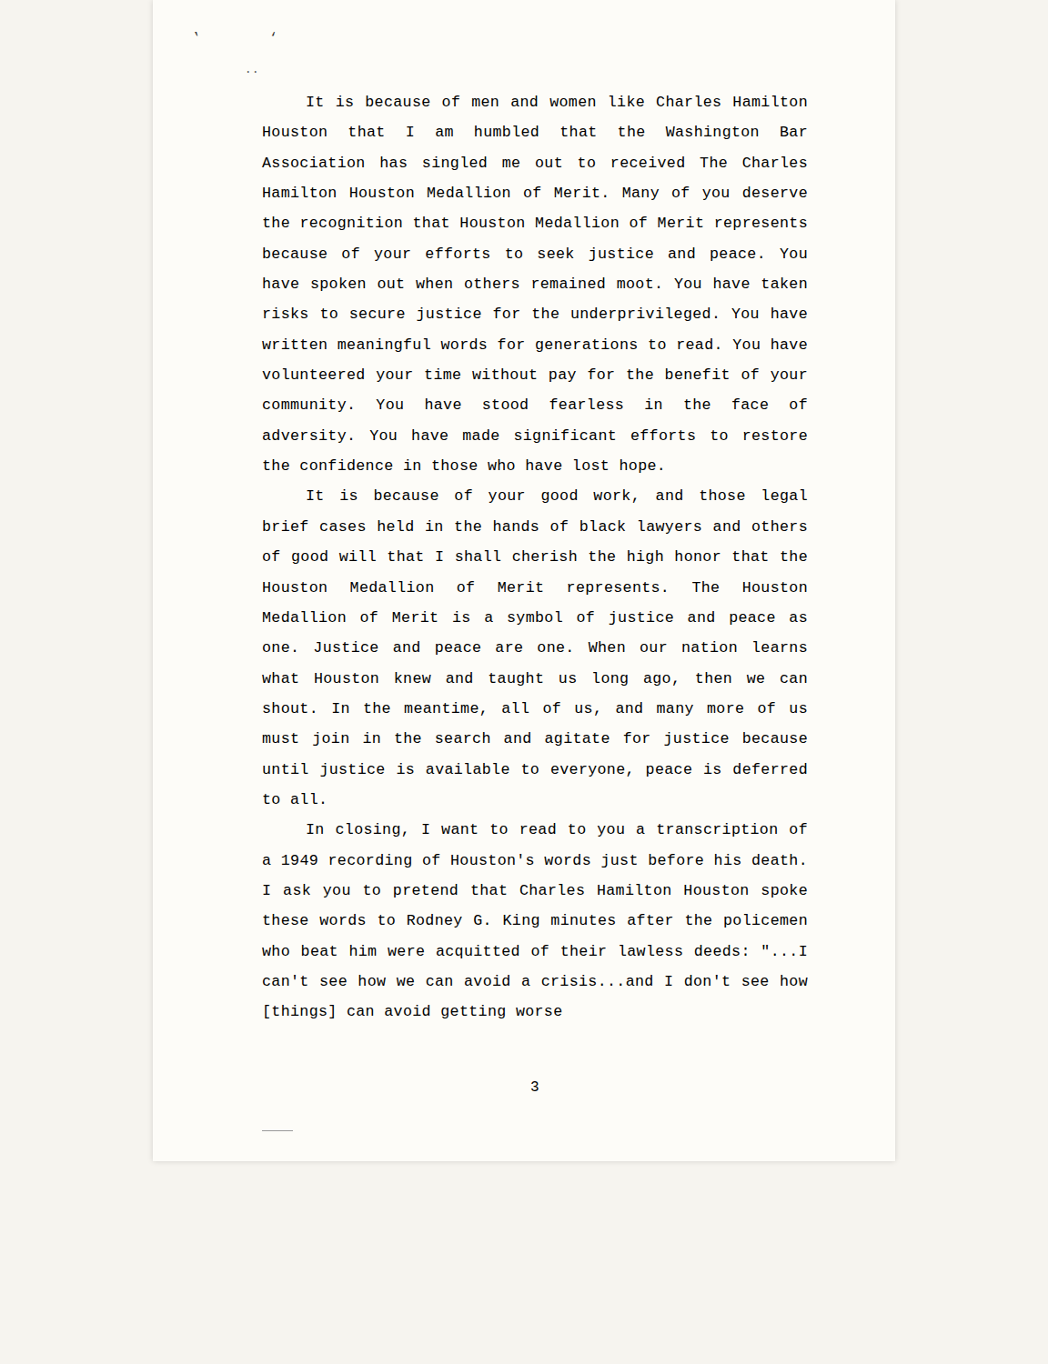‛ ‘
··
It is because of men and women like Charles Hamilton Houston that I am humbled that the Washington Bar Association has singled me out to received The Charles Hamilton Houston Medallion of Merit. Many of you deserve the recognition that Houston Medallion of Merit represents because of your efforts to seek justice and peace. You have spoken out when others remained moot. You have taken risks to secure justice for the underprivileged. You have written meaningful words for generations to read. You have volunteered your time without pay for the benefit of your community. You have stood fearless in the face of adversity. You have made significant efforts to restore the confidence in those who have lost hope.
It is because of your good work, and those legal brief cases held in the hands of black lawyers and others of good will that I shall cherish the high honor that the Houston Medallion of Merit represents. The Houston Medallion of Merit is a symbol of justice and peace as one. Justice and peace are one. When our nation learns what Houston knew and taught us long ago, then we can shout. In the meantime, all of us, and many more of us must join in the search and agitate for justice because until justice is available to everyone, peace is deferred to all.
In closing, I want to read to you a transcription of a 1949 recording of Houston's words just before his death. I ask you to pretend that Charles Hamilton Houston spoke these words to Rodney G. King minutes after the policemen who beat him were acquitted of their lawless deeds: "...I can't see how we can avoid a crisis...and I don't see how [things] can avoid getting worse
3